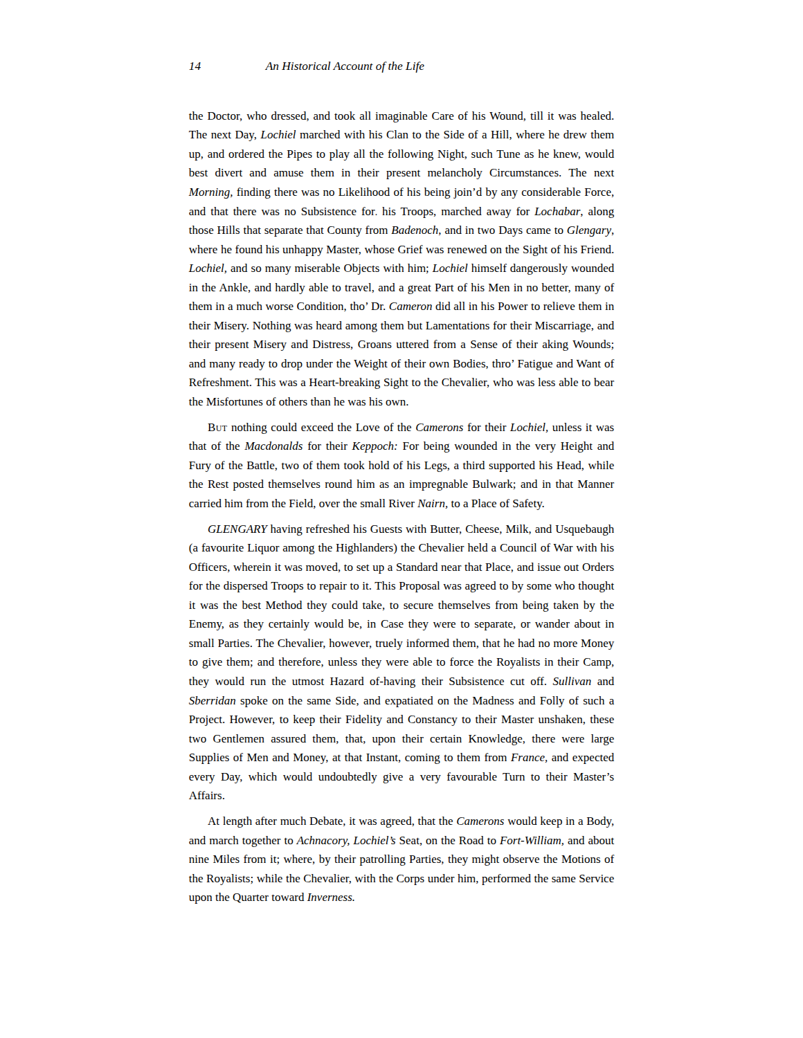14
An Historical Account of the Life
the Doctor, who dressed, and took all imaginable Care of his Wound, till it was healed. The next Day, Lochiel marched with his Clan to the Side of a Hill, where he drew them up, and ordered the Pipes to play all the following Night, such Tune as he knew, would best divert and amuse them in their present melancholy Circumstances. The next Morning, finding there was no Likelihood of his being join’d by any considerable Force, and that there was no Subsistence for. his Troops, marched away for Lochabar, along those Hills that separate that County from Badenoch, and in two Days came to Glengary, where he found his unhappy Master, whose Grief was renewed on the Sight of his Friend. Lochiel, and so many miserable Objects with him; Lochiel himself dangerously wounded in the Ankle, and hardly able to travel, and a great Part of his Men in no better, many of them in a much worse Condition, tho’ Dr. Cameron did all in his Power to relieve them in their Misery. Nothing was heard among them but Lamentations for their Miscarriage, and their present Misery and Distress, Groans uttered from a Sense of their aking Wounds; and many ready to drop under the Weight of their own Bodies, thro’ Fatigue and Want of Refreshment. This was a Heart-breaking Sight to the Chevalier, who was less able to bear the Misfortunes of others than he was his own.
But nothing could exceed the Love of the Camerons for their Lochiel, unless it was that of the Macdonalds for their Keppoch: For being wounded in the very Height and Fury of the Battle, two of them took hold of his Legs, a third supported his Head, while the Rest posted themselves round him as an impregnable Bulwark; and in that Manner carried him from the Field, over the small River Nairn, to a Place of Safety.
GLENGARY having refreshed his Guests with Butter, Cheese, Milk, and Usquebaugh (a favourite Liquor among the Highlanders) the Chevalier held a Council of War with his Officers, wherein it was moved, to set up a Standard near that Place, and issue out Orders for the dispersed Troops to repair to it. This Proposal was agreed to by some who thought it was the best Method they could take, to secure themselves from being taken by the Enemy, as they certainly would be, in Case they were to separate, or wander about in small Parties. The Chevalier, however, truely informed them, that he had no more Money to give them; and therefore, unless they were able to force the Royalists in their Camp, they would run the utmost Hazard of-having their Subsistence cut off. Sullivan and Sberridan spoke on the same Side, and expatiated on the Madness and Folly of such a Project. However, to keep their Fidelity and Constancy to their Master unshaken, these two Gentlemen assured them, that, upon their certain Knowledge, there were large Supplies of Men and Money, at that Instant, coming to them from France, and expected every Day, which would undoubtedly give a very favourable Turn to their Master’s Affairs.
At length after much Debate, it was agreed, that the Camerons would keep in a Body, and march together to Achnacory, Lochiel’s Seat, on the Road to Fort-William, and about nine Miles from it; where, by their patrolling Parties, they might observe the Motions of the Royalists; while the Chevalier, with the Corps under him, performed the same Service upon the Quarter toward Inverness.